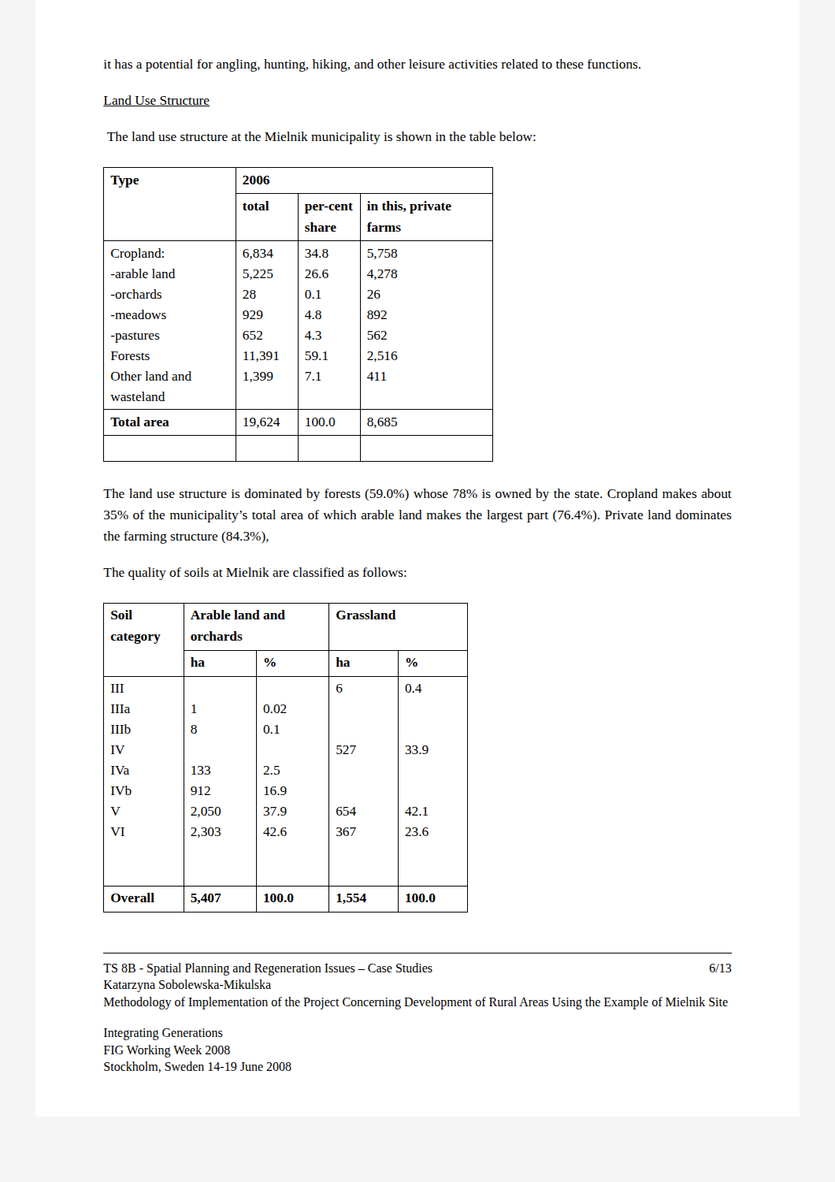it has a potential for angling, hunting, hiking, and other leisure activities related to these functions.
Land Use Structure
The land use structure at the Mielnik municipality is shown in the table below:
| Type | 2006 |
| --- | --- |
| total | per-cent share | in this, private farms |
| Cropland: -arable land -orchards -meadows -pastures Forests Other land and wasteland | 6,834 5,225 28 929 652 11,391 1,399 | 34.8 26.6 0.1 4.8 4.3 59.1 7.1 | 5,758 4,278 26 892 562 2,516 411 |
| Total area | 19,624 | 100.0 | 8,685 |
The land use structure is dominated by forests (59.0%) whose 78% is owned by the state. Cropland makes about 35% of the municipality’s total area of which arable land makes the largest part (76.4%). Private land dominates the farming structure (84.3%),
The quality of soils at Mielnik are classified as follows:
| Soil category | Arable land and orchards | Grassland |
| --- | --- | --- |
| ha | % | ha | % |
| III IIIa IIIb IV IVa IVb V VI | 1 8 133 912 2,050 2,303 | 0.02 0.1 2.5 16.9 37.9 42.6 | 6 527 654 367 | 0.4 33.9 42.1 23.6 |
| Overall | 5,407 | 100.0 | 1,554 | 100.0 |
6/13
TS 8B - Spatial Planning and Regeneration Issues – Case Studies
Katarzyna Sobolewska-Mikulska
Methodology of Implementation of the Project Concerning Development of Rural Areas Using the Example of Mielnik Site
Integrating Generations
FIG Working Week 2008
Stockholm, Sweden 14-19 June 2008